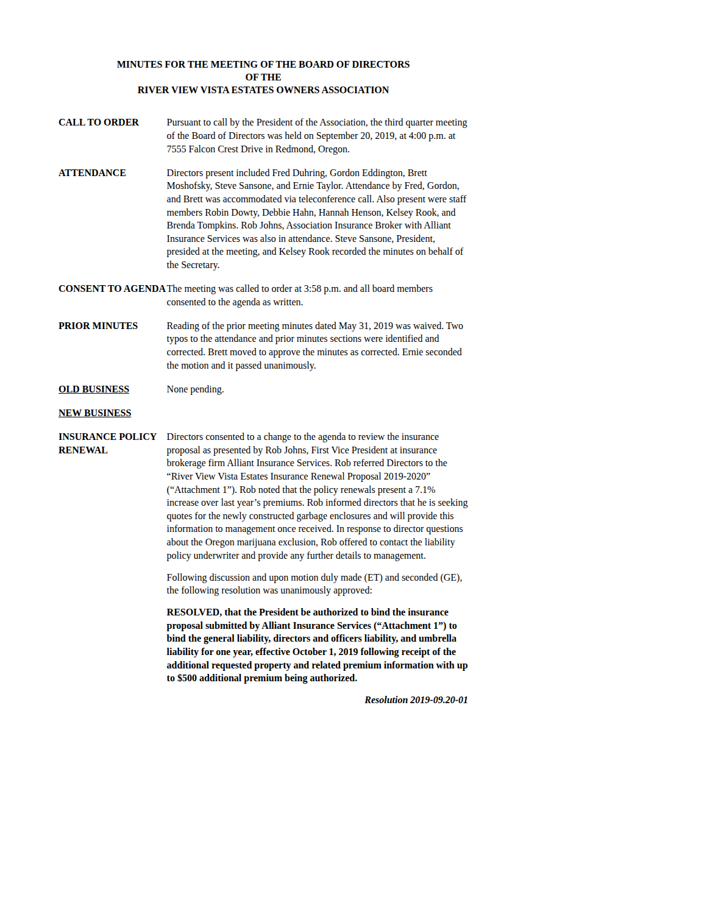MINUTES FOR THE MEETING OF THE BOARD OF DIRECTORS
OF THE
RIVER VIEW VISTA ESTATES OWNERS ASSOCIATION
| CALL TO ORDER | Pursuant to call by the President of the Association, the third quarter meeting of the Board of Directors was held on September 20, 2019, at 4:00 p.m. at 7555 Falcon Crest Drive in Redmond, Oregon. |
| ATTENDANCE | Directors present included Fred Duhring, Gordon Eddington, Brett Moshofsky, Steve Sansone, and Ernie Taylor. Attendance by Fred, Gordon, and Brett was accommodated via teleconference call. Also present were staff members Robin Dowty, Debbie Hahn, Hannah Henson, Kelsey Rook, and Brenda Tompkins. Rob Johns, Association Insurance Broker with Alliant Insurance Services was also in attendance. Steve Sansone, President, presided at the meeting, and Kelsey Rook recorded the minutes on behalf of the Secretary. |
| CONSENT TO AGENDA | The meeting was called to order at 3:58 p.m. and all board members consented to the agenda as written. |
| PRIOR MINUTES | Reading of the prior meeting minutes dated May 31, 2019 was waived. Two typos to the attendance and prior minutes sections were identified and corrected. Brett moved to approve the minutes as corrected. Ernie seconded the motion and it passed unanimously. |
| OLD BUSINESS | None pending. |
| NEW BUSINESS | |
| INSURANCE POLICY RENEWAL | Directors consented to a change to the agenda to review the insurance proposal as presented by Rob Johns, First Vice President at insurance brokerage firm Alliant Insurance Services. Rob referred Directors to the “River View Vista Estates Insurance Renewal Proposal 2019-2020” (“Attachment 1”). Rob noted that the policy renewals present a 7.1% increase over last year’s premiums. Rob informed directors that he is seeking quotes for the newly constructed garbage enclosures and will provide this information to management once received. In response to director questions about the Oregon marijuana exclusion, Rob offered to contact the liability policy underwriter and provide any further details to management. Following discussion and upon motion duly made (ET) and seconded (GE), the following resolution was unanimously approved: RESOLVED, that the President be authorized to bind the insurance proposal submitted by Alliant Insurance Services (“Attachment 1”) to bind the general liability, directors and officers liability, and umbrella liability for one year, effective October 1, 2019 following receipt of the additional requested property and related premium information with up to $500 additional premium being authorized. Resolution 2019-09.20-01 |